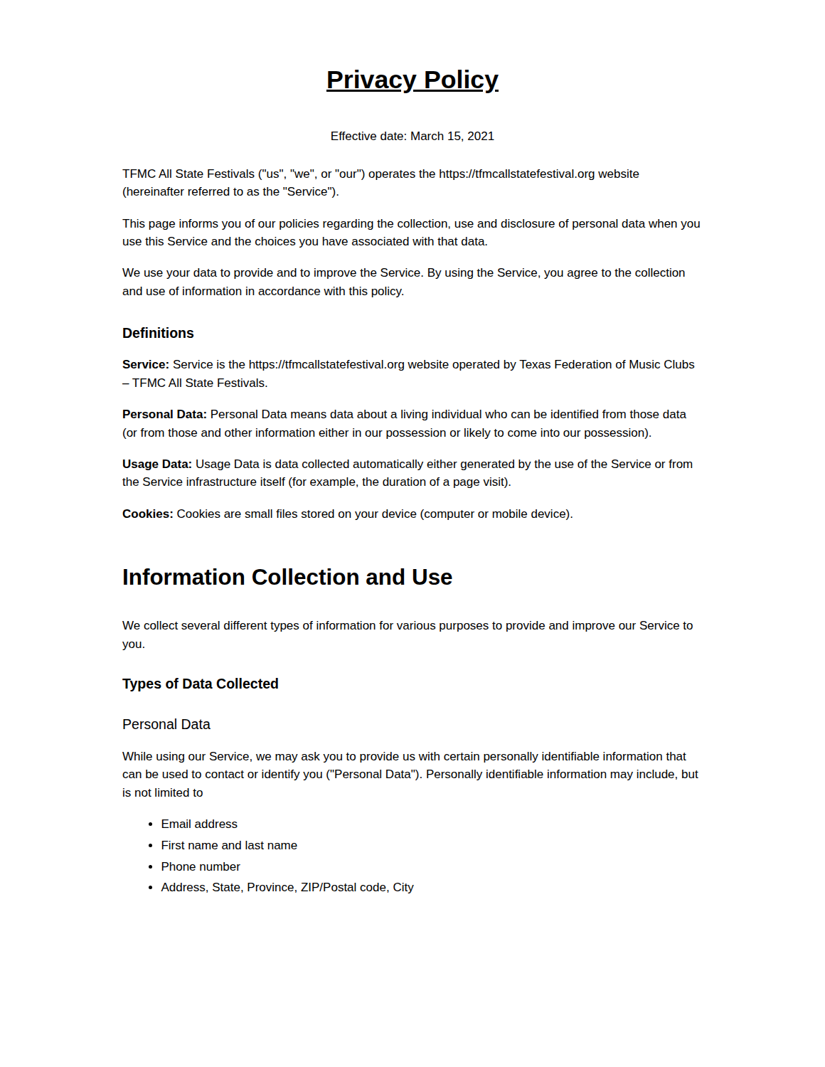Privacy Policy
Effective date: March 15, 2021
TFMC All State Festivals ("us", "we", or "our") operates the https://tfmcallstatefestival.org website (hereinafter referred to as the "Service").
This page informs you of our policies regarding the collection, use and disclosure of personal data when you use this Service and the choices you have associated with that data.
We use your data to provide and to improve the Service. By using the Service, you agree to the collection and use of information in accordance with this policy.
Definitions
Service: Service is the https://tfmcallstatefestival.org website operated by Texas Federation of Music Clubs – TFMC All State Festivals.
Personal Data: Personal Data means data about a living individual who can be identified from those data (or from those and other information either in our possession or likely to come into our possession).
Usage Data: Usage Data is data collected automatically either generated by the use of the Service or from the Service infrastructure itself (for example, the duration of a page visit).
Cookies: Cookies are small files stored on your device (computer or mobile device).
Information Collection and Use
We collect several different types of information for various purposes to provide and improve our Service to you.
Types of Data Collected
Personal Data
While using our Service, we may ask you to provide us with certain personally identifiable information that can be used to contact or identify you ("Personal Data"). Personally identifiable information may include, but is not limited to
Email address
First name and last name
Phone number
Address, State, Province, ZIP/Postal code, City